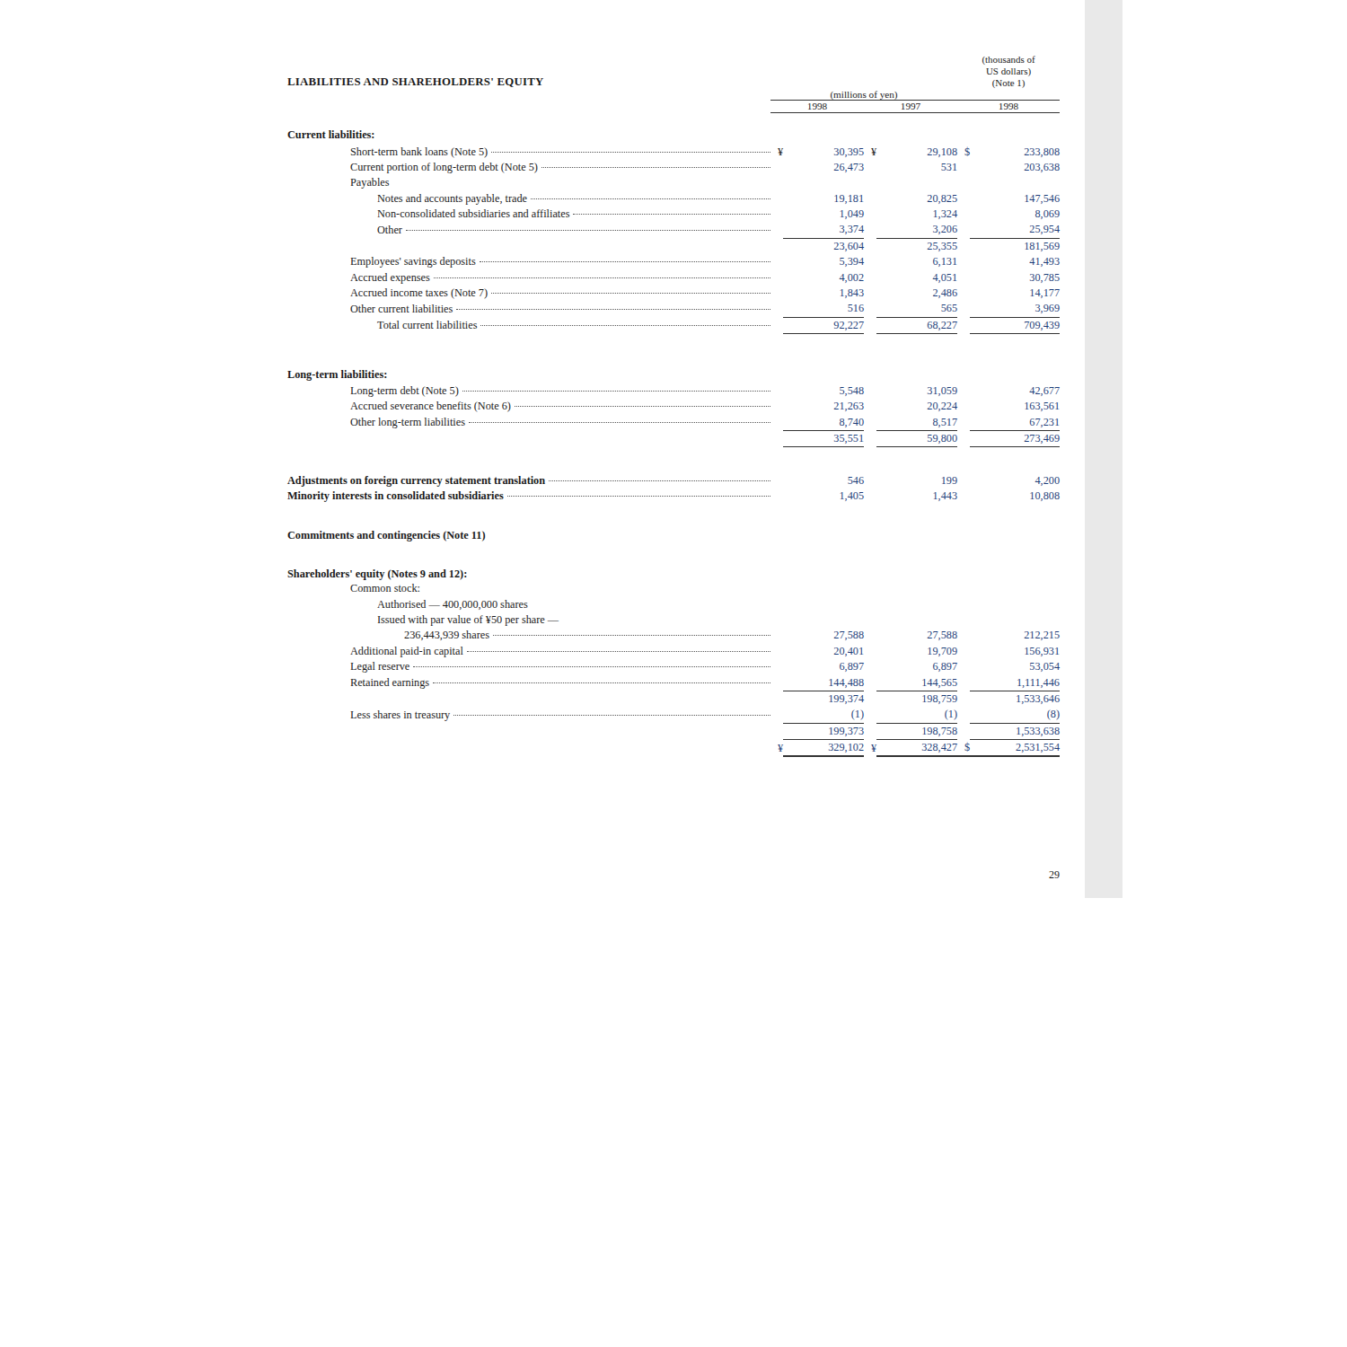| LIABILITIES AND SHAREHOLDERS' EQUITY | | (thousands of US dollars) (Note 1) |
| | (millions of yen) | |
| | 1998 | 1997 | 1998 |
| Current liabilities: | |
| Short-term bank loans (Note 5) | ¥ | 30,395 | ¥ | 29,108 | $ | 233,808 |
| Current portion of long-term debt (Note 5) | | 26,473 | | 531 | | 203,638 |
| Payables | |
| Notes and accounts payable, trade | | 19,181 | | 20,825 | | 147,546 |
| Non-consolidated subsidiaries and affiliates | | 1,049 | | 1,324 | | 8,069 |
| Other | | 3,374 | | 3,206 | | 25,954 |
| | | 23,604 | | 25,355 | | 181,569 |
| Employees' savings deposits | | 5,394 | | 6,131 | | 41,493 |
| Accrued expenses | | 4,002 | | 4,051 | | 30,785 |
| Accrued income taxes (Note 7) | | 1,843 | | 2,486 | | 14,177 |
| Other current liabilities | | 516 | | 565 | | 3,969 |
| Total current liabilities | | 92,227 | | 68,227 | | 709,439 |
| Long-term liabilities: | |
| Long-term debt (Note 5) | | 5,548 | | 31,059 | | 42,677 |
| Accrued severance benefits (Note 6) | | 21,263 | | 20,224 | | 163,561 |
| Other long-term liabilities | | 8,740 | | 8,517 | | 67,231 |
| | | 35,551 | | 59,800 | | 273,469 |
| Adjustments on foreign currency statement translation | | 546 | | 199 | | 4,200 |
| Minority interests in consolidated subsidiaries | | 1,405 | | 1,443 | | 10,808 |
| Commitments and contingencies (Note 11) | |
| Shareholders' equity (Notes 9 and 12): | |
| Common stock: | |
| Authorised — 400,000,000 shares | |
| Issued with par value of ¥50 per share — | |
| 236,443,939 shares | | 27,588 | | 27,588 | | 212,215 |
| Additional paid-in capital | | 20,401 | | 19,709 | | 156,931 |
| Legal reserve | | 6,897 | | 6,897 | | 53,054 |
| Retained earnings | | 144,488 | | 144,565 | | 1,111,446 |
| | | 199,374 | | 198,759 | | 1,533,646 |
| Less shares in treasury | | (1) | | (1) | | (8) |
| | | 199,373 | | 198,758 | | 1,533,638 |
| | ¥ | 329,102 | ¥ | 328,427 | $ | 2,531,554 |
29